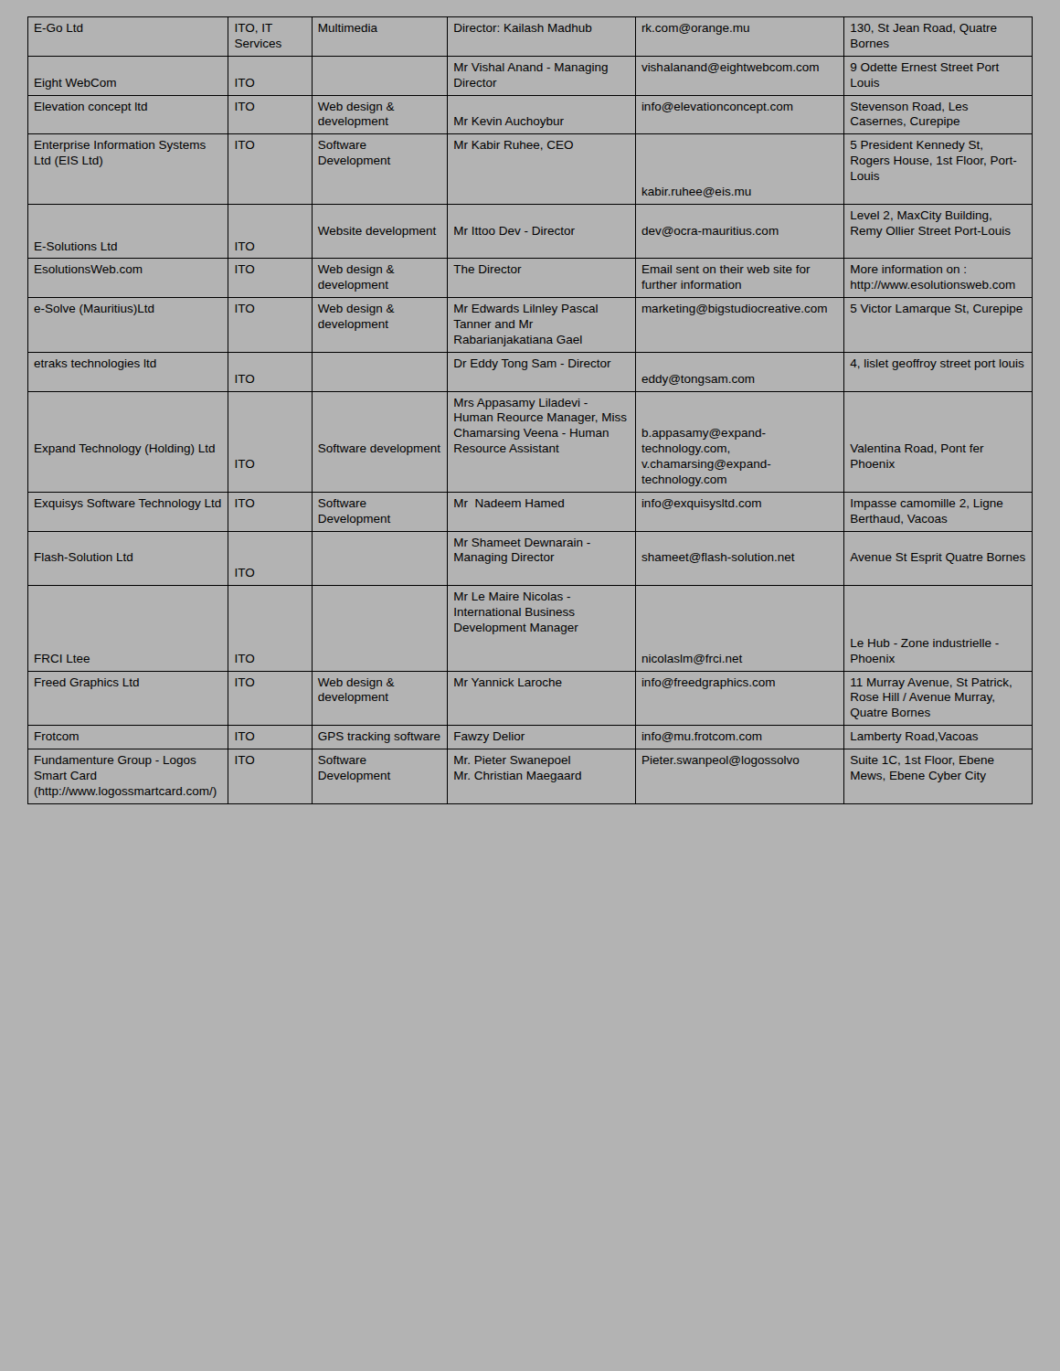| E-Go Ltd | ITO, IT Services | Multimedia | Director: Kailash Madhub | rk.com@orange.mu | 130, St Jean Road, Quatre Bornes |
| Eight WebCom | ITO | | Mr Vishal Anand - Managing Director | vishalanand@eightwebcom.com | 9 Odette Ernest Street Port Louis |
| Elevation concept ltd | ITO | Web design & development | Mr Kevin Auchoybur | info@elevationconcept.com | Stevenson Road, Les Casernes, Curepipe |
| Enterprise Information Systems Ltd (EIS Ltd) | ITO | Software Development | Mr Kabir Ruhee, CEO | kabir.ruhee@eis.mu | 5 President Kennedy St, Rogers House, 1st Floor, Port-Louis |
| E-Solutions Ltd | ITO | Website development | Mr Ittoo Dev - Director | dev@ocra-mauritius.com | Level 2, MaxCity Building, Remy Ollier Street Port-Louis |
| EsolutionsWeb.com | ITO | Web design & development | The Director | Email sent on their web site for further information | More information on : http://www.esolutionsweb.com |
| e-Solve (Mauritius)Ltd | ITO | Web design & development | Mr Edwards Lilnley Pascal Tanner and Mr Rabarianjakatiana Gael | marketing@bigstudiocreative.com | 5 Victor Lamarque St, Curepipe |
| etraks technologies ltd | ITO | | Dr Eddy Tong Sam - Director | eddy@tongsam.com | 4, lislet geoffroy street port louis |
| Expand Technology (Holding) Ltd | ITO | Software development | Mrs Appasamy Liladevi - Human Reource Manager, Miss Chamarsing Veena - Human Resource Assistant | b.appasamy@expand-technology.com, v.chamarsing@expand-technology.com | Valentina Road, Pont fer Phoenix |
| Exquisys Software Technology Ltd | ITO | Software Development | Mr Nadeem Hamed | info@exquisysltd.com | Impasse camomille 2, Ligne Berthaud, Vacoas |
| Flash-Solution Ltd | ITO | | Mr Shameet Dewnarain - Managing Director | shameet@flash-solution.net | Avenue St Esprit Quatre Bornes |
| FRCI Ltee | ITO | | Mr Le Maire Nicolas - International Business Development Manager | nicolaslm@frci.net | Le Hub - Zone industrielle - Phoenix |
| Freed Graphics Ltd | ITO | Web design & development | Mr Yannick Laroche | info@freedgraphics.com | 11 Murray Avenue, St Patrick, Rose Hill / Avenue Murray, Quatre Bornes |
| Frotcom | ITO | GPS tracking software | Fawzy Delior | info@mu.frotcom.com | Lamberty Road,Vacoas |
| Fundamenture Group - Logos Smart Card (http://www.logossmartcard.com/) | ITO | Software Development | Mr. Pieter Swanepoel Mr. Christian Maegaard | Pieter.swanpeol@logossolvo | Suite 1C, 1st Floor, Ebene Mews, Ebene Cyber City |